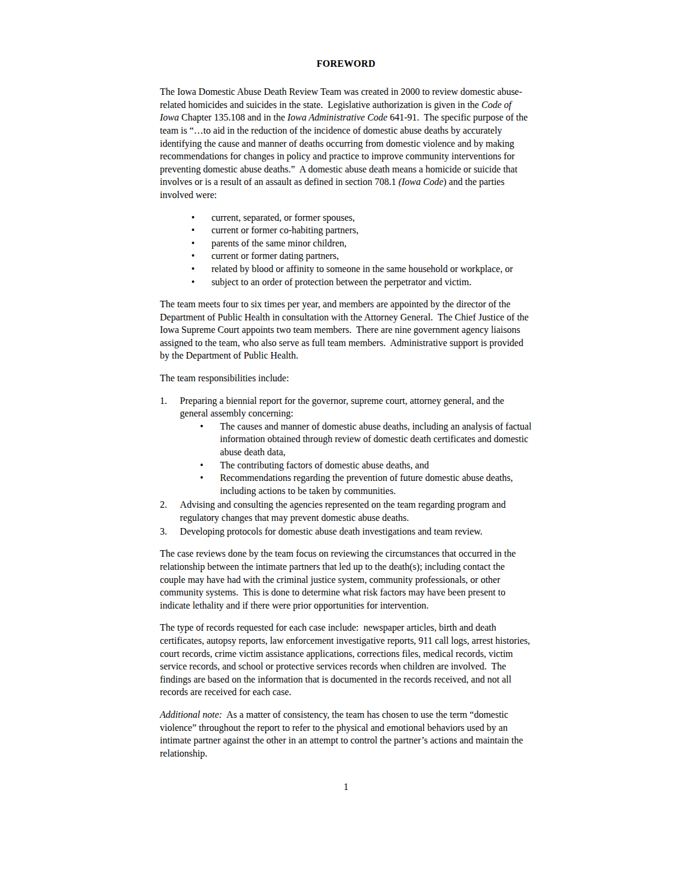FOREWORD
The Iowa Domestic Abuse Death Review Team was created in 2000 to review domestic abuse- related homicides and suicides in the state. Legislative authorization is given in the Code of Iowa Chapter 135.108 and in the Iowa Administrative Code 641-91. The specific purpose of the team is “…to aid in the reduction of the incidence of domestic abuse deaths by accurately identifying the cause and manner of deaths occurring from domestic violence and by making recommendations for changes in policy and practice to improve community interventions for preventing domestic abuse deaths.” A domestic abuse death means a homicide or suicide that involves or is a result of an assault as defined in section 708.1 (Iowa Code) and the parties involved were:
current, separated, or former spouses,
current or former co-habiting partners,
parents of the same minor children,
current or former dating partners,
related by blood or affinity to someone in the same household or workplace, or
subject to an order of protection between the perpetrator and victim.
The team meets four to six times per year, and members are appointed by the director of the Department of Public Health in consultation with the Attorney General. The Chief Justice of the Iowa Supreme Court appoints two team members. There are nine government agency liaisons assigned to the team, who also serve as full team members. Administrative support is provided by the Department of Public Health.
The team responsibilities include:
Preparing a biennial report for the governor, supreme court, attorney general, and the general assembly concerning:
The causes and manner of domestic abuse deaths, including an analysis of factual information obtained through review of domestic death certificates and domestic abuse death data,
The contributing factors of domestic abuse deaths, and
Recommendations regarding the prevention of future domestic abuse deaths, including actions to be taken by communities.
Advising and consulting the agencies represented on the team regarding program and regulatory changes that may prevent domestic abuse deaths.
Developing protocols for domestic abuse death investigations and team review.
The case reviews done by the team focus on reviewing the circumstances that occurred in the relationship between the intimate partners that led up to the death(s); including contact the couple may have had with the criminal justice system, community professionals, or other community systems. This is done to determine what risk factors may have been present to indicate lethality and if there were prior opportunities for intervention.
The type of records requested for each case include: newspaper articles, birth and death certificates, autopsy reports, law enforcement investigative reports, 911 call logs, arrest histories, court records, crime victim assistance applications, corrections files, medical records, victim service records, and school or protective services records when children are involved. The findings are based on the information that is documented in the records received, and not all records are received for each case.
Additional note: As a matter of consistency, the team has chosen to use the term “domestic violence” throughout the report to refer to the physical and emotional behaviors used by an intimate partner against the other in an attempt to control the partner’s actions and maintain the relationship.
1